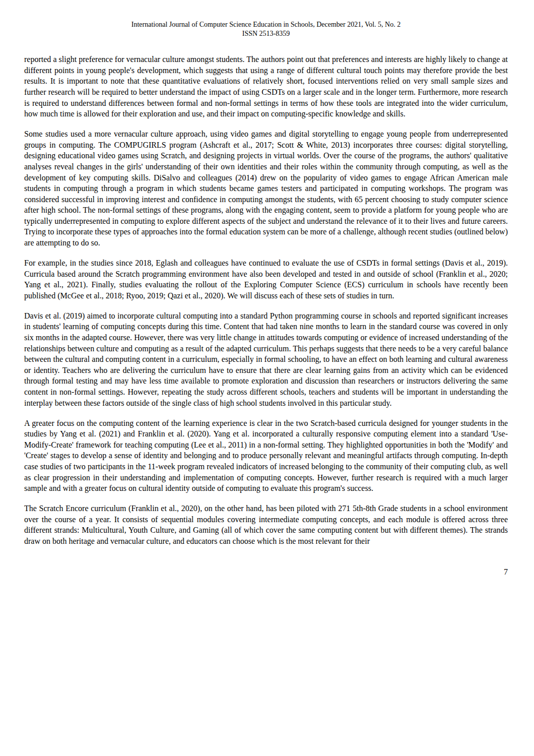International Journal of Computer Science Education in Schools, December 2021, Vol. 5, No. 2
ISSN 2513-8359
reported a slight preference for vernacular culture amongst students. The authors point out that preferences and interests are highly likely to change at different points in young people's development, which suggests that using a range of different cultural touch points may therefore provide the best results. It is important to note that these quantitative evaluations of relatively short, focused interventions relied on very small sample sizes and further research will be required to better understand the impact of using CSDTs on a larger scale and in the longer term. Furthermore, more research is required to understand differences between formal and non-formal settings in terms of how these tools are integrated into the wider curriculum, how much time is allowed for their exploration and use, and their impact on computing-specific knowledge and skills.
Some studies used a more vernacular culture approach, using video games and digital storytelling to engage young people from underrepresented groups in computing. The COMPUGIRLS program (Ashcraft et al., 2017; Scott & White, 2013) incorporates three courses: digital storytelling, designing educational video games using Scratch, and designing projects in virtual worlds. Over the course of the programs, the authors' qualitative analyses reveal changes in the girls' understanding of their own identities and their roles within the community through computing, as well as the development of key computing skills. DiSalvo and colleagues (2014) drew on the popularity of video games to engage African American male students in computing through a program in which students became games testers and participated in computing workshops. The program was considered successful in improving interest and confidence in computing amongst the students, with 65 percent choosing to study computer science after high school. The non-formal settings of these programs, along with the engaging content, seem to provide a platform for young people who are typically underrepresented in computing to explore different aspects of the subject and understand the relevance of it to their lives and future careers. Trying to incorporate these types of approaches into the formal education system can be more of a challenge, although recent studies (outlined below) are attempting to do so.
For example, in the studies since 2018, Eglash and colleagues have continued to evaluate the use of CSDTs in formal settings (Davis et al., 2019). Curricula based around the Scratch programming environment have also been developed and tested in and outside of school (Franklin et al., 2020; Yang et al., 2021). Finally, studies evaluating the rollout of the Exploring Computer Science (ECS) curriculum in schools have recently been published (McGee et al., 2018; Ryoo, 2019; Qazi et al., 2020). We will discuss each of these sets of studies in turn.
Davis et al. (2019) aimed to incorporate cultural computing into a standard Python programming course in schools and reported significant increases in students' learning of computing concepts during this time. Content that had taken nine months to learn in the standard course was covered in only six months in the adapted course. However, there was very little change in attitudes towards computing or evidence of increased understanding of the relationships between culture and computing as a result of the adapted curriculum. This perhaps suggests that there needs to be a very careful balance between the cultural and computing content in a curriculum, especially in formal schooling, to have an effect on both learning and cultural awareness or identity. Teachers who are delivering the curriculum have to ensure that there are clear learning gains from an activity which can be evidenced through formal testing and may have less time available to promote exploration and discussion than researchers or instructors delivering the same content in non-formal settings. However, repeating the study across different schools, teachers and students will be important in understanding the interplay between these factors outside of the single class of high school students involved in this particular study.
A greater focus on the computing content of the learning experience is clear in the two Scratch-based curricula designed for younger students in the studies by Yang et al. (2021) and Franklin et al. (2020). Yang et al. incorporated a culturally responsive computing element into a standard 'Use-Modify-Create' framework for teaching computing (Lee et al., 2011) in a non-formal setting. They highlighted opportunities in both the 'Modify' and 'Create' stages to develop a sense of identity and belonging and to produce personally relevant and meaningful artifacts through computing. In-depth case studies of two participants in the 11-week program revealed indicators of increased belonging to the community of their computing club, as well as clear progression in their understanding and implementation of computing concepts. However, further research is required with a much larger sample and with a greater focus on cultural identity outside of computing to evaluate this program's success.
The Scratch Encore curriculum (Franklin et al., 2020), on the other hand, has been piloted with 271 5th-8th Grade students in a school environment over the course of a year. It consists of sequential modules covering intermediate computing concepts, and each module is offered across three different strands: Multicultural, Youth Culture, and Gaming (all of which cover the same computing content but with different themes). The strands draw on both heritage and vernacular culture, and educators can choose which is the most relevant for their
7